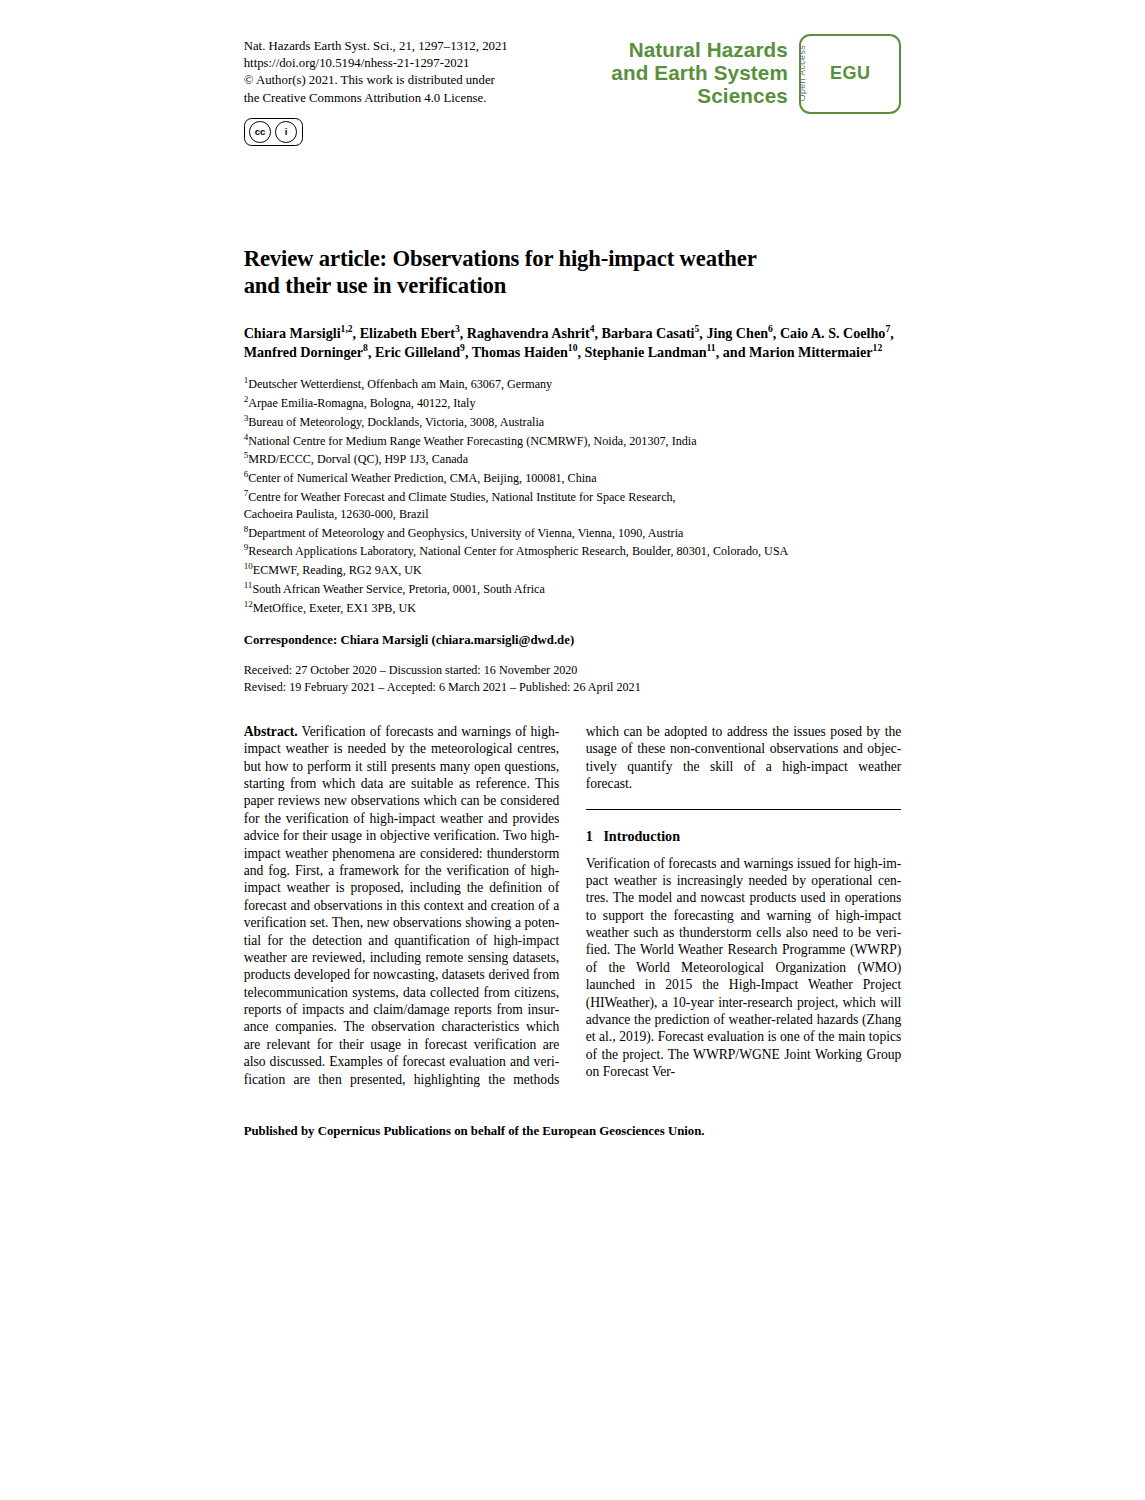Nat. Hazards Earth Syst. Sci., 21, 1297–1312, 2021
https://doi.org/10.5194/nhess-21-1297-2021
© Author(s) 2021. This work is distributed under
the Creative Commons Attribution 4.0 License.
cc i
EGU
Open Access
Natural Hazards
and Earth System
Sciences
Review article: Observations for high-impact weather
and their use in verification
Chiara Marsigli1,2, Elizabeth Ebert3, Raghavendra Ashrit4, Barbara Casati5, Jing Chen6, Caio A. S. Coelho7, Manfred Dorninger8, Eric Gilleland9, Thomas Haiden10, Stephanie Landman11, and Marion Mittermaier12
1Deutscher Wetterdienst, Offenbach am Main, 63067, Germany
2Arpae Emilia-Romagna, Bologna, 40122, Italy
3Bureau of Meteorology, Docklands, Victoria, 3008, Australia
4National Centre for Medium Range Weather Forecasting (NCMRWF), Noida, 201307, India
5MRD/ECCC, Dorval (QC), H9P 1J3, Canada
6Center of Numerical Weather Prediction, CMA, Beijing, 100081, China
7Centre for Weather Forecast and Climate Studies, National Institute for Space Research,
Cachoeira Paulista, 12630-000, Brazil
8Department of Meteorology and Geophysics, University of Vienna, Vienna, 1090, Austria
9Research Applications Laboratory, National Center for Atmospheric Research, Boulder, 80301, Colorado, USA
10ECMWF, Reading, RG2 9AX, UK
11South African Weather Service, Pretoria, 0001, South Africa
12MetOffice, Exeter, EX1 3PB, UK
Correspondence: Chiara Marsigli (chiara.marsigli@dwd.de)
Received: 27 October 2020 – Discussion started: 16 November 2020
Revised: 19 February 2021 – Accepted: 6 March 2021 – Published: 26 April 2021
Abstract. Verification of forecasts and warnings of high-impact weather is needed by the meteorological centres, but how to perform it still presents many open questions, starting from which data are suitable as reference. This paper reviews new observations which can be considered for the verification of high-impact weather and provides advice for their usage in objective verification. Two high-impact weather phenomena are considered: thunderstorm and fog. First, a framework for the verification of high-impact weather is proposed, including the definition of forecast and observations in this context and creation of a verification set. Then, new observations showing a potential for the detection and quantification of high-impact weather are reviewed, including remote sensing datasets, products developed for nowcasting, datasets derived from telecommunication systems, data collected from citizens, reports of impacts and claim/damage reports from insurance companies. The observation characteristics which are relevant for their usage in forecast verification are also discussed. Examples of forecast evaluation and verification are then presented, highlighting the methods which can be adopted to address the issues posed by the usage of these non-conventional observations and objectively quantify the skill of a high-impact weather forecast.
1 Introduction
Verification of forecasts and warnings issued for high-impact weather is increasingly needed by operational centres. The model and nowcast products used in operations to support the forecasting and warning of high-impact weather such as thunderstorm cells also need to be verified. The World Weather Research Programme (WWRP) of the World Meteorological Organization (WMO) launched in 2015 the High-Impact Weather Project (HIWeather), a 10-year inter-research project, which will advance the prediction of weather-related hazards (Zhang et al., 2019). Forecast evaluation is one of the main topics of the project. The WWRP/WGNE Joint Working Group on Forecast Ver-
Published by Copernicus Publications on behalf of the European Geosciences Union.